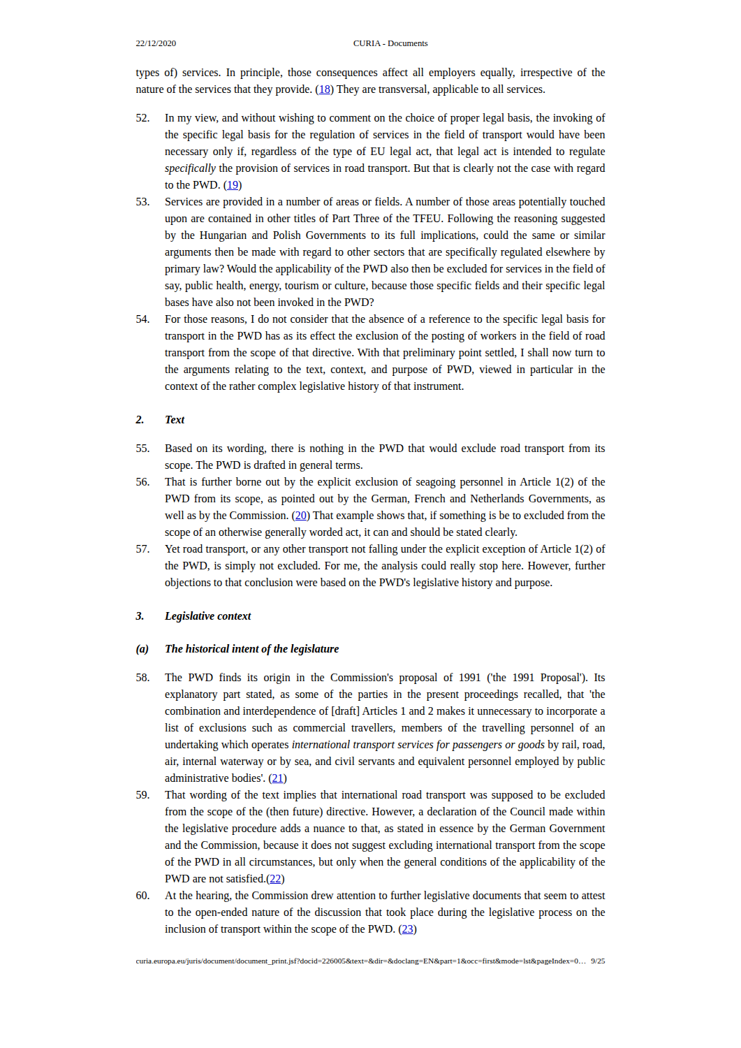22/12/2020
CURIA - Documents
types of) services. In principle, those consequences affect all employers equally, irrespective of the nature of the services that they provide. (18) They are transversal, applicable to all services.
52.
In my view, and without wishing to comment on the choice of proper legal basis, the invoking of the specific legal basis for the regulation of services in the field of transport would have been necessary only if, regardless of the type of EU legal act, that legal act is intended to regulate specifically the provision of services in road transport. But that is clearly not the case with regard to the PWD. (19)
53.
Services are provided in a number of areas or fields. A number of those areas potentially touched upon are contained in other titles of Part Three of the TFEU. Following the reasoning suggested by the Hungarian and Polish Governments to its full implications, could the same or similar arguments then be made with regard to other sectors that are specifically regulated elsewhere by primary law? Would the applicability of the PWD also then be excluded for services in the field of say, public health, energy, tourism or culture, because those specific fields and their specific legal bases have also not been invoked in the PWD?
54.
For those reasons, I do not consider that the absence of a reference to the specific legal basis for transport in the PWD has as its effect the exclusion of the posting of workers in the field of road transport from the scope of that directive. With that preliminary point settled, I shall now turn to the arguments relating to the text, context, and purpose of PWD, viewed in particular in the context of the rather complex legislative history of that instrument.
2. Text
55.
Based on its wording, there is nothing in the PWD that would exclude road transport from its scope. The PWD is drafted in general terms.
56.
That is further borne out by the explicit exclusion of seagoing personnel in Article 1(2) of the PWD from its scope, as pointed out by the German, French and Netherlands Governments, as well as by the Commission. (20) That example shows that, if something is be to excluded from the scope of an otherwise generally worded act, it can and should be stated clearly.
57.
Yet road transport, or any other transport not falling under the explicit exception of Article 1(2) of the PWD, is simply not excluded. For me, the analysis could really stop here. However, further objections to that conclusion were based on the PWD's legislative history and purpose.
3. Legislative context
(a) The historical intent of the legislature
58.
The PWD finds its origin in the Commission's proposal of 1991 ('the 1991 Proposal'). Its explanatory part stated, as some of the parties in the present proceedings recalled, that 'the combination and interdependence of [draft] Articles 1 and 2 makes it unnecessary to incorporate a list of exclusions such as commercial travellers, members of the travelling personnel of an undertaking which operates international transport services for passengers or goods by rail, road, air, internal waterway or by sea, and civil servants and equivalent personnel employed by public administrative bodies'. (21)
59.
That wording of the text implies that international road transport was supposed to be excluded from the scope of the (then future) directive. However, a declaration of the Council made within the legislative procedure adds a nuance to that, as stated in essence by the German Government and the Commission, because it does not suggest excluding international transport from the scope of the PWD in all circumstances, but only when the general conditions of the applicability of the PWD are not satisfied.(22)
60.
At the hearing, the Commission drew attention to further legislative documents that seem to attest to the open-ended nature of the discussion that took place during the legislative process on the inclusion of transport within the scope of the PWD. (23)
curia.europa.eu/juris/document/document_print.jsf?docid=226005&text=&dir=&doclang=EN&part=1&occ=first&mode=lst&pageIndex=0&cid=200…
9/25